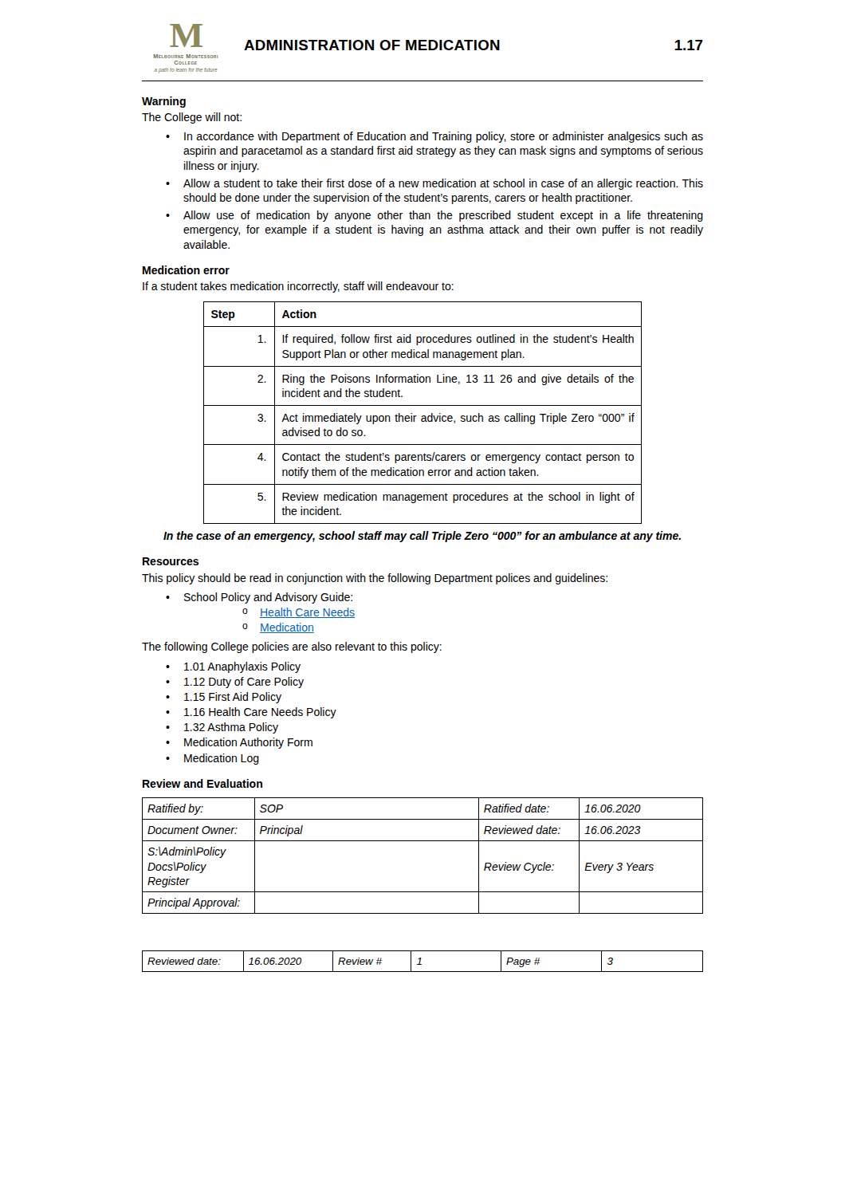M Melbourne Montessori College a path to learn for the future
Administration of Medication
1.17
Warning
The College will not:
In accordance with Department of Education and Training policy, store or administer analgesics such as aspirin and paracetamol as a standard first aid strategy as they can mask signs and symptoms of serious illness or injury.
Allow a student to take their first dose of a new medication at school in case of an allergic reaction. This should be done under the supervision of the student’s parents, carers or health practitioner.
Allow use of medication by anyone other than the prescribed student except in a life threatening emergency, for example if a student is having an asthma attack and their own puffer is not readily available.
Medication error
If a student takes medication incorrectly, staff will endeavour to:
| Step | Action |
| --- | --- |
| 1. | If required, follow first aid procedures outlined in the student’s Health Support Plan or other medical management plan. |
| 2. | Ring the Poisons Information Line, 13 11 26 and give details of the incident and the student. |
| 3. | Act immediately upon their advice, such as calling Triple Zero “000” if advised to do so. |
| 4. | Contact the student’s parents/carers or emergency contact person to notify them of the medication error and action taken. |
| 5. | Review medication management procedures at the school in light of the incident. |
In the case of an emergency, school staff may call Triple Zero “000” for an ambulance at any time.
Resources
This policy should be read in conjunction with the following Department polices and guidelines:
School Policy and Advisory Guide:
Health Care Needs
Medication
The following College policies are also relevant to this policy:
1.01 Anaphylaxis Policy
1.12 Duty of Care Policy
1.15 First Aid Policy
1.16 Health Care Needs Policy
1.32 Asthma Policy
Medication Authority Form
Medication Log
Review and Evaluation
| Ratified by: | SOP | Ratified date: | 16.06.2020 |
| Document Owner: | Principal | Reviewed date: | 16.06.2023 |
| S:\Admin\Policy Docs\Policy Register | | Review Cycle: | Every 3 Years |
| Principal Approval: | | | |
| Reviewed date: | 16.06.2020 | Review # | 1 | Page # | 3 |